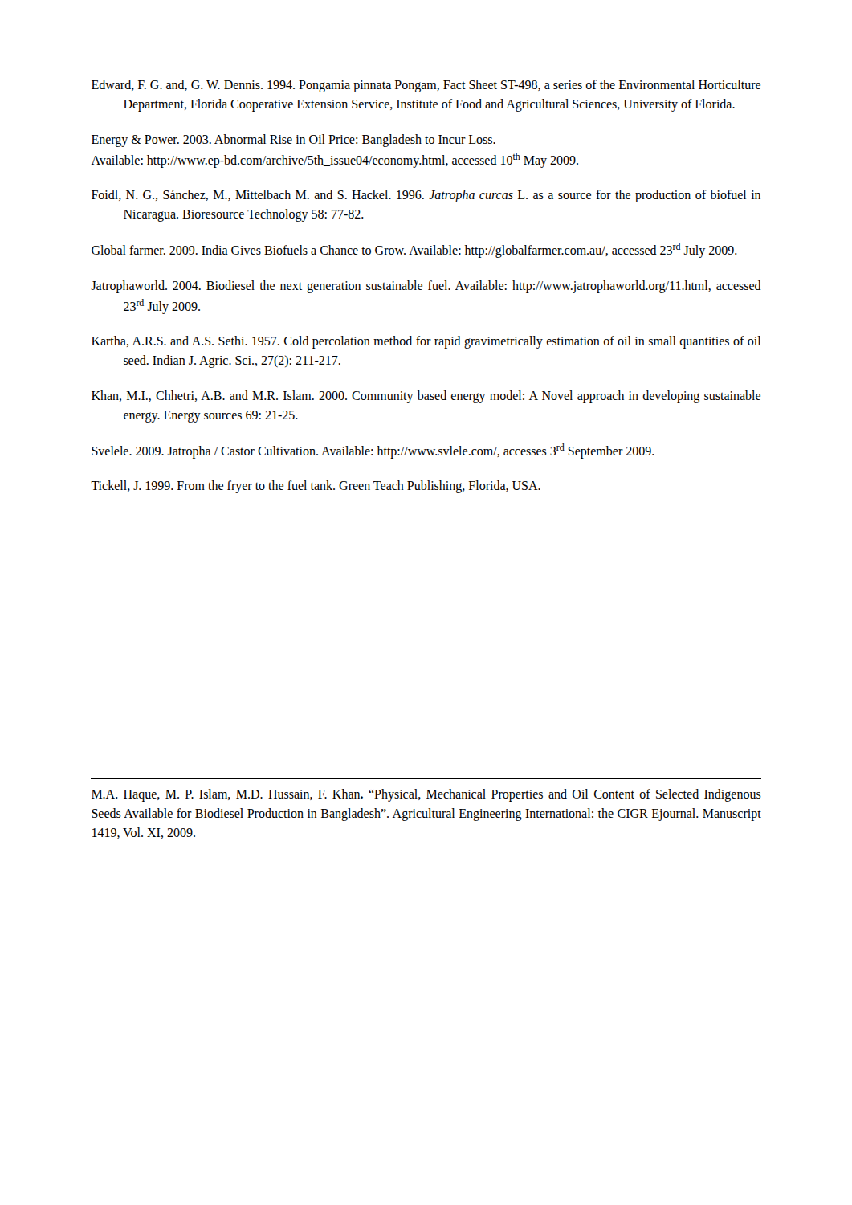Edward, F. G. and, G. W. Dennis. 1994. Pongamia pinnata Pongam, Fact Sheet ST-498, a series of the Environmental Horticulture Department, Florida Cooperative Extension Service, Institute of Food and Agricultural Sciences, University of Florida.
Energy & Power. 2003. Abnormal Rise in Oil Price: Bangladesh to Incur Loss.
Available: http://www.ep-bd.com/archive/5th_issue04/economy.html, accessed 10th May 2009.
Foidl, N. G., Sánchez, M., Mittelbach M. and S. Hackel. 1996. Jatropha curcas L. as a source for the production of biofuel in Nicaragua. Bioresource Technology 58: 77-82.
Global farmer. 2009. India Gives Biofuels a Chance to Grow. Available: http://globalfarmer.com.au/, accessed 23rd July 2009.
Jatrophaworld. 2004. Biodiesel the next generation sustainable fuel. Available: http://www.jatrophaworld.org/11.html, accessed 23rd July 2009.
Kartha, A.R.S. and A.S. Sethi. 1957. Cold percolation method for rapid gravimetrically estimation of oil in small quantities of oil seed. Indian J. Agric. Sci., 27(2): 211-217.
Khan, M.I., Chhetri, A.B. and M.R. Islam. 2000. Community based energy model: A Novel approach in developing sustainable energy. Energy sources 69: 21-25.
Svelele. 2009. Jatropha / Castor Cultivation. Available: http://www.svlele.com/, accesses 3rd September 2009.
Tickell, J. 1999. From the fryer to the fuel tank. Green Teach Publishing, Florida, USA.
M.A. Haque, M. P. Islam, M.D. Hussain, F. Khan. “Physical, Mechanical Properties and Oil Content of Selected Indigenous Seeds Available for Biodiesel Production in Bangladesh”. Agricultural Engineering International: the CIGR Ejournal. Manuscript 1419, Vol. XI, 2009.